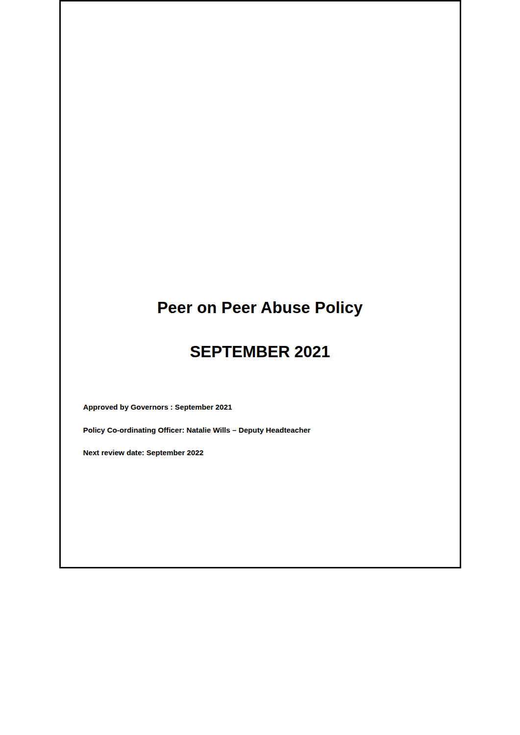Peer on Peer Abuse Policy
SEPTEMBER 2021
Approved by Governors : September 2021
Policy Co-ordinating Officer: Natalie Wills – Deputy Headteacher
Next review date: September 2022